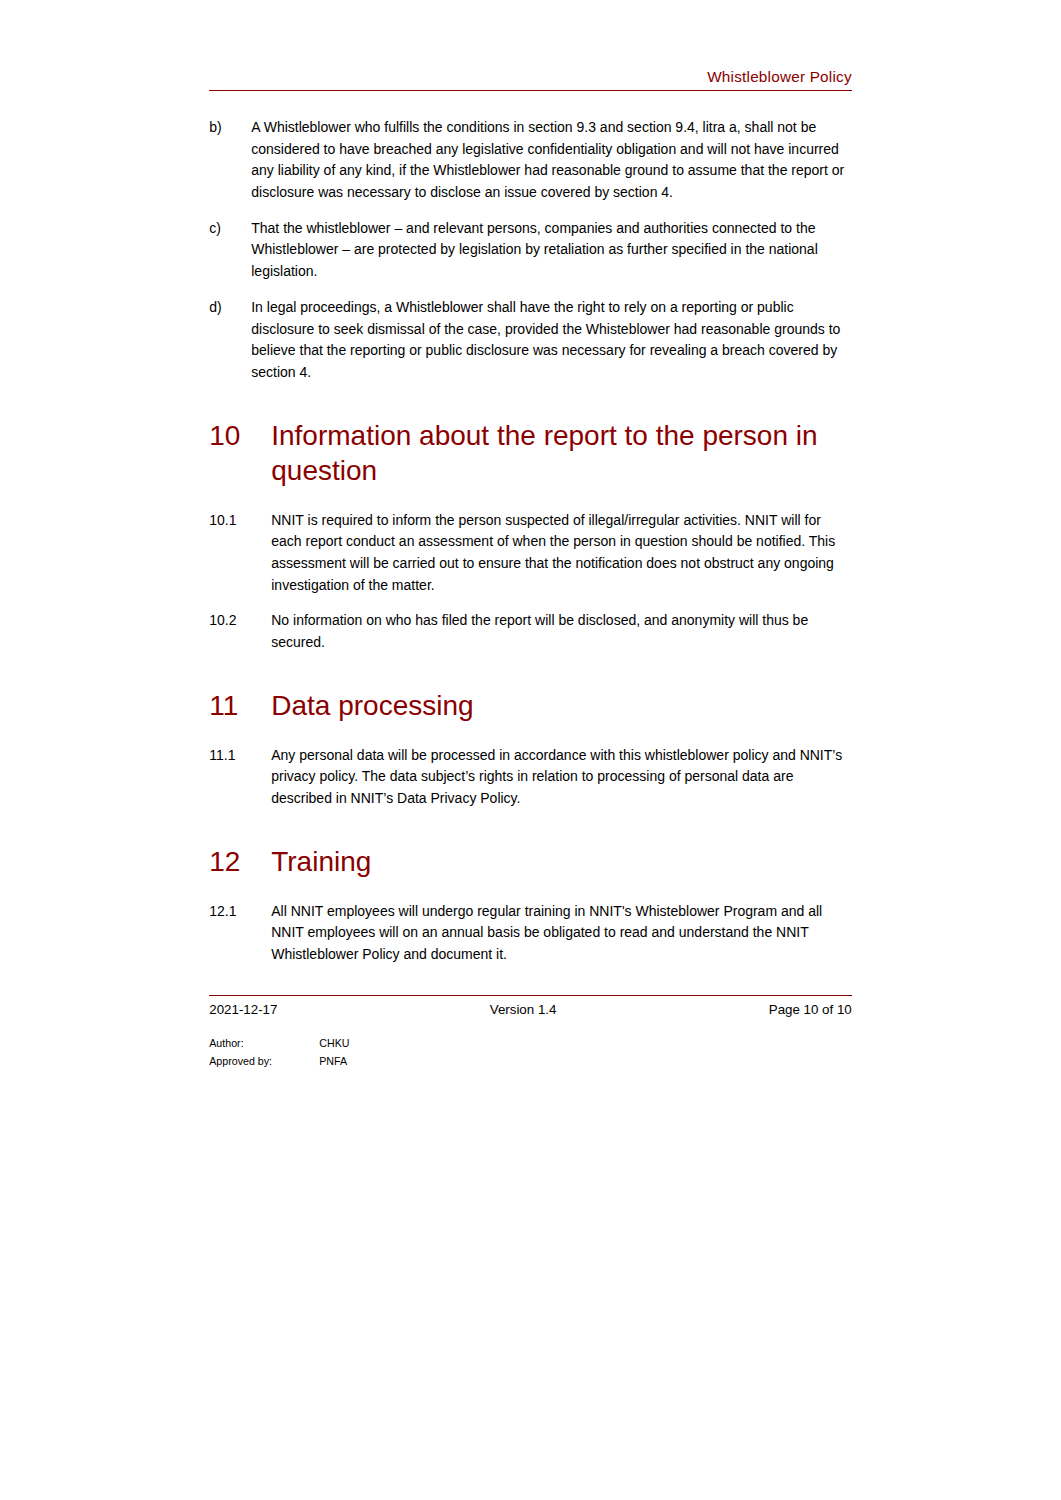Whistleblower Policy
b) A Whistleblower who fulfills the conditions in section 9.3 and section 9.4, litra a, shall not be considered to have breached any legislative confidentiality obligation and will not have incurred any liability of any kind, if the Whistleblower had reasonable ground to assume that the report or disclosure was necessary to disclose an issue covered by section 4.
c) That the whistleblower – and relevant persons, companies and authorities connected to the Whistleblower – are protected by legislation by retaliation as further specified in the national legislation.
d) In legal proceedings, a Whistleblower shall have the right to rely on a reporting or public disclosure to seek dismissal of the case, provided the Whisteblower had reasonable grounds to believe that the reporting or public disclosure was necessary for revealing a breach covered by section 4.
10 Information about the report to the person in question
10.1
NNIT is required to inform the person suspected of illegal/irregular activities. NNIT will for each report conduct an assessment of when the person in question should be notified. This assessment will be carried out to ensure that the notification does not obstruct any ongoing investigation of the matter.
10.2
No information on who has filed the report will be disclosed, and anonymity will thus be secured.
11 Data processing
11.1
Any personal data will be processed in accordance with this whistleblower policy and NNIT’s privacy policy. The data subject’s rights in relation to processing of personal data are described in NNIT’s Data Privacy Policy.
12 Training
12.1
All NNIT employees will undergo regular training in NNIT's Whisteblower Program and all NNIT employees will on an annual basis be obligated to read and understand the NNIT Whistleblower Policy and document it.
2021-12-17
Version 1.4
Page 10 of 10
Author: CHKU
Approved by: PNFA